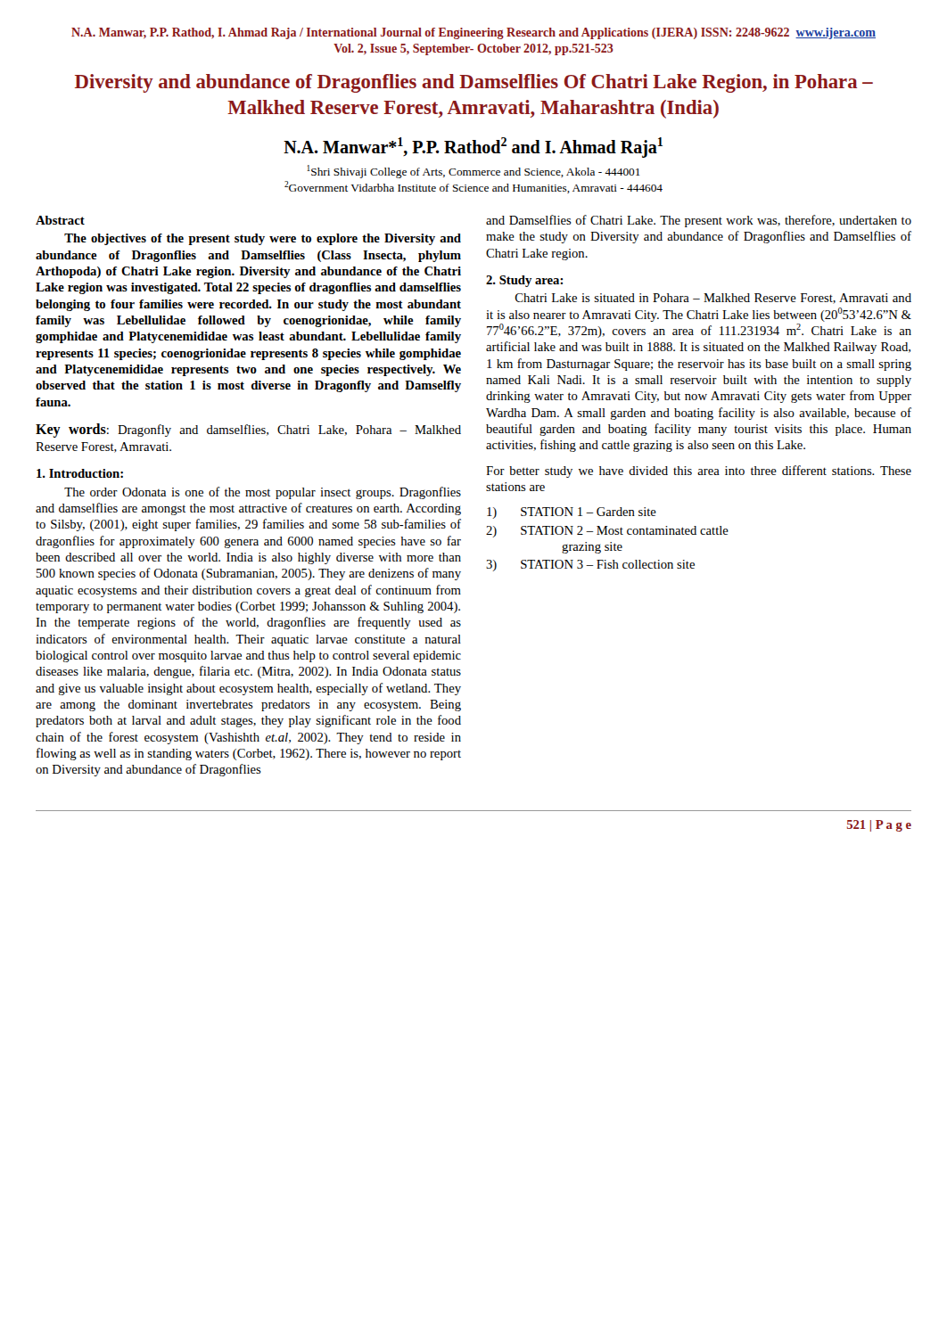N.A. Manwar, P.P. Rathod, I. Ahmad Raja / International Journal of Engineering Research and Applications (IJERA) ISSN: 2248-9622 www.ijera.com Vol. 2, Issue 5, September- October 2012, pp.521-523
Diversity and abundance of Dragonflies and Damselflies Of Chatri Lake Region, in Pohara – Malkhed Reserve Forest, Amravati, Maharashtra (India)
N.A. Manwar*1, P.P. Rathod2 and I. Ahmad Raja1
1Shri Shivaji College of Arts, Commerce and Science, Akola - 444001
2Government Vidarbha Institute of Science and Humanities, Amravati - 444604
Abstract
The objectives of the present study were to explore the Diversity and abundance of Dragonflies and Damselflies (Class Insecta, phylum Arthopoda) of Chatri Lake region. Diversity and abundance of the Chatri Lake region was investigated. Total 22 species of dragonflies and damselflies belonging to four families were recorded. In our study the most abundant family was Lebellulidae followed by coenogrionidae, while family gomphidae and Platycenemididae was least abundant. Lebellulidae family represents 11 species; coenogrionidae represents 8 species while gomphidae and Platycenemididae represents two and one species respectively. We observed that the station 1 is most diverse in Dragonfly and Damselfly fauna.
Key words: Dragonfly and damselflies, Chatri Lake, Pohara – Malkhed Reserve Forest, Amravati.
1. Introduction:
The order Odonata is one of the most popular insect groups. Dragonflies and damselflies are amongst the most attractive of creatures on earth. According to Silsby, (2001), eight super families, 29 families and some 58 sub-families of dragonflies for approximately 600 genera and 6000 named species have so far been described all over the world. India is also highly diverse with more than 500 known species of Odonata (Subramanian, 2005). They are denizens of many aquatic ecosystems and their distribution covers a great deal of continuum from temporary to permanent water bodies (Corbet 1999; Johansson & Suhling 2004). In the temperate regions of the world, dragonflies are frequently used as indicators of environmental health. Their aquatic larvae constitute a natural biological control over mosquito larvae and thus help to control several epidemic diseases like malaria, dengue, filaria etc. (Mitra, 2002). In India Odonata status and give us valuable insight about ecosystem health, especially of wetland. They are among the dominant invertebrates predators in any ecosystem. Being predators both at larval and adult stages, they play significant role in the food chain of the forest ecosystem (Vashishth et.al, 2002). They tend to reside in flowing as well as in standing waters (Corbet, 1962). There is, however no report on Diversity and abundance of Dragonflies
and Damselflies of Chatri Lake. The present work was, therefore, undertaken to make the study on Diversity and abundance of Dragonflies and Damselflies of Chatri Lake region.
2. Study area:
Chatri Lake is situated in Pohara – Malkhed Reserve Forest, Amravati and it is also nearer to Amravati City. The Chatri Lake lies between (20053’42.6”N & 77046’66.2”E, 372m), covers an area of 111.231934 m2. Chatri Lake is an artificial lake and was built in 1888. It is situated on the Malkhed Railway Road, 1 km from Dasturnagar Square; the reservoir has its base built on a small spring named Kali Nadi. It is a small reservoir built with the intention to supply drinking water to Amravati City, but now Amravati City gets water from Upper Wardha Dam. A small garden and boating facility is also available, because of beautiful garden and boating facility many tourist visits this place. Human activities, fishing and cattle grazing is also seen on this Lake.
For better study we have divided this area into three different stations. These stations are
1) STATION 1 – Garden site
2) STATION 2 – Most contaminated cattle grazing site
3) STATION 3 – Fish collection site
521 | P a g e